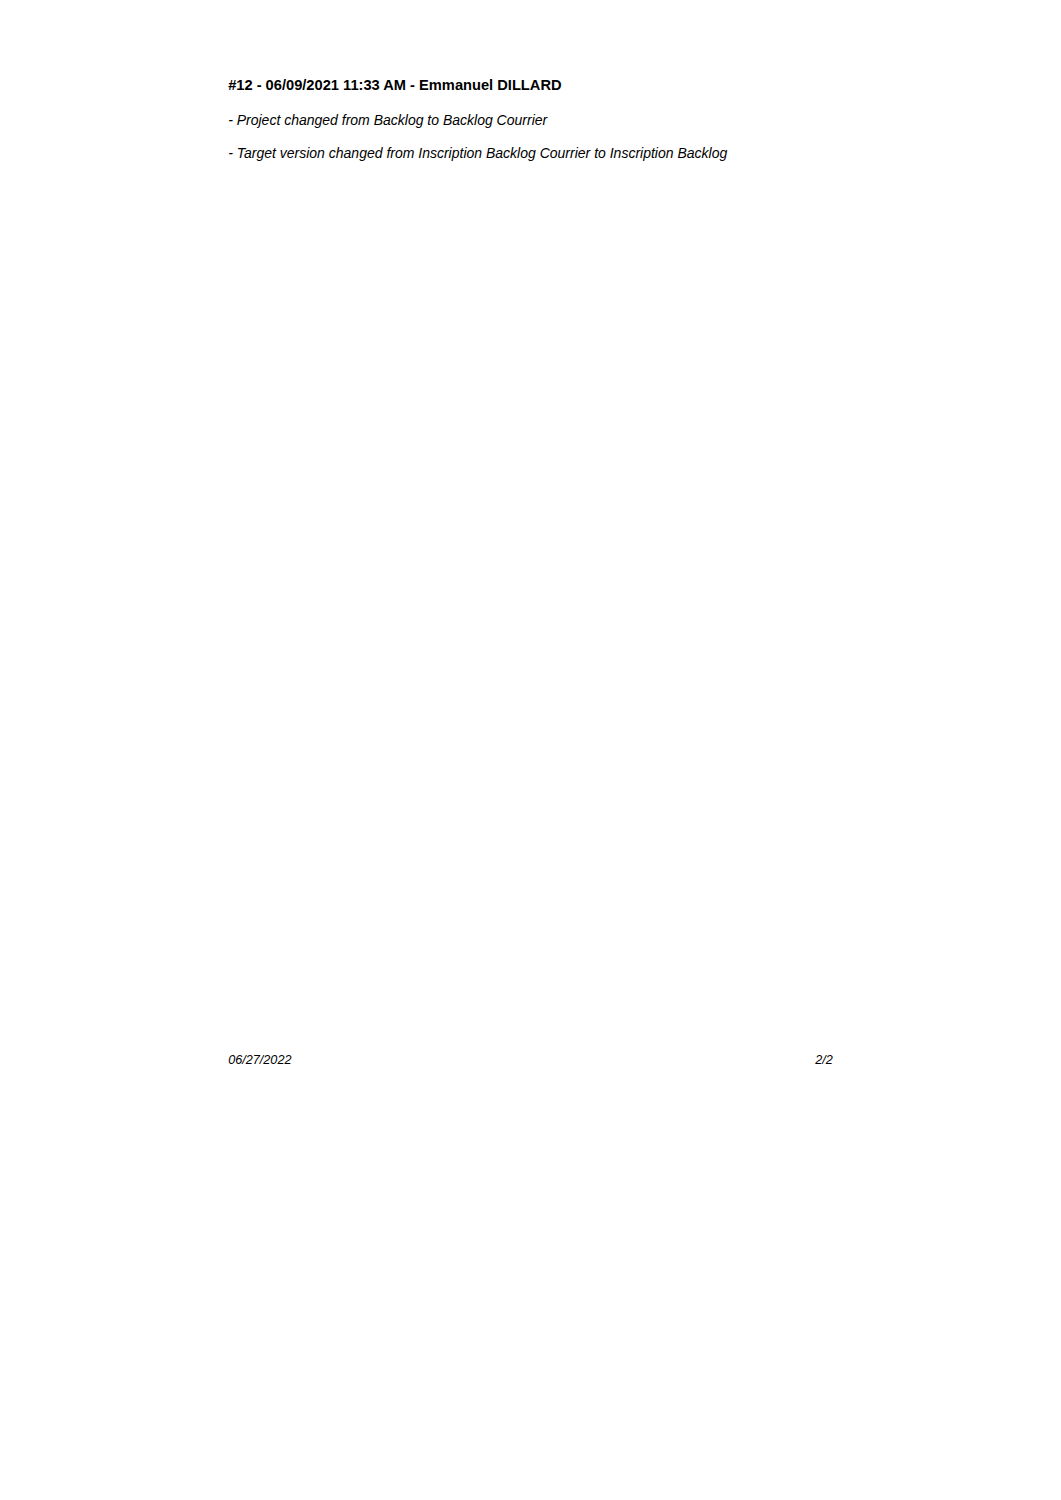#12 - 06/09/2021 11:33 AM - Emmanuel DILLARD
Project changed from Backlog to Backlog Courrier
Target version changed from Inscription Backlog Courrier to Inscription Backlog
06/27/2022 2/2